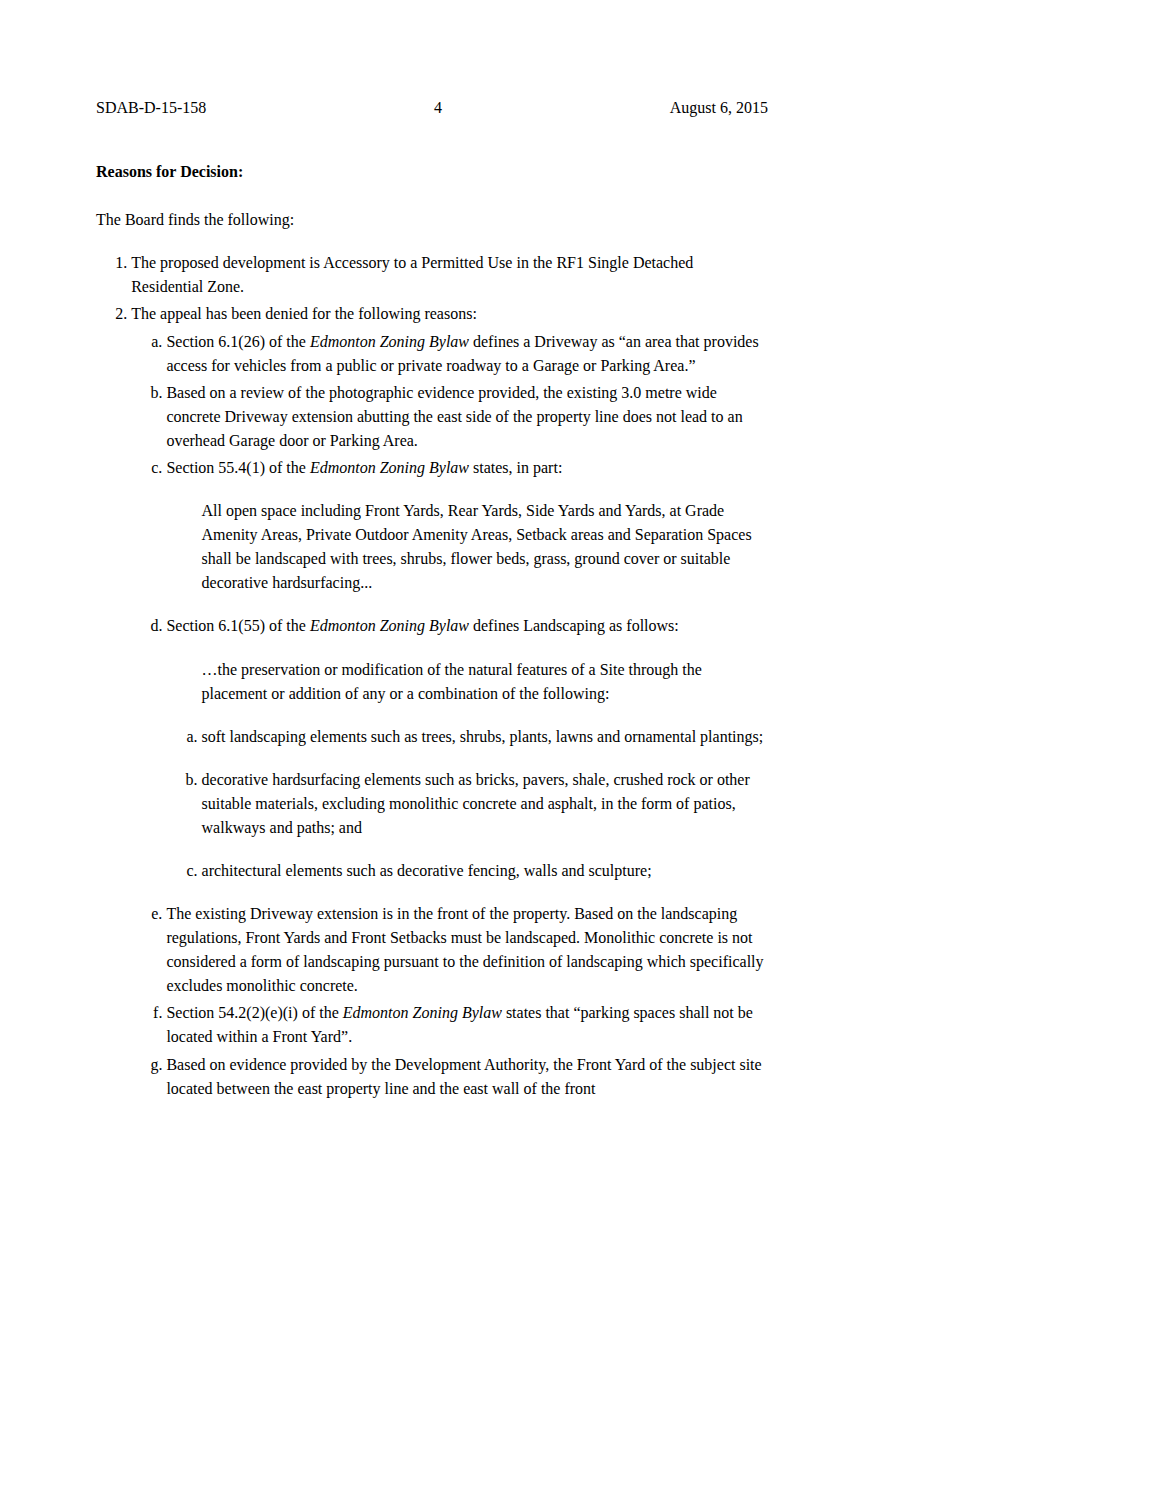SDAB-D-15-158 4 August 6, 2015
Reasons for Decision:
The Board finds the following:
The proposed development is Accessory to a Permitted Use in the RF1 Single Detached Residential Zone.
The appeal has been denied for the following reasons:
Section 6.1(26) of the Edmonton Zoning Bylaw defines a Driveway as “an area that provides access for vehicles from a public or private roadway to a Garage or Parking Area.”
Based on a review of the photographic evidence provided, the existing 3.0 metre wide concrete Driveway extension abutting the east side of the property line does not lead to an overhead Garage door or Parking Area.
Section 55.4(1) of the Edmonton Zoning Bylaw states, in part:
All open space including Front Yards, Rear Yards, Side Yards and Yards, at Grade Amenity Areas, Private Outdoor Amenity Areas, Setback areas and Separation Spaces shall be landscaped with trees, shrubs, flower beds, grass, ground cover or suitable decorative hardsurfacing...
Section 6.1(55) of the Edmonton Zoning Bylaw defines Landscaping as follows:
…the preservation or modification of the natural features of a Site through the placement or addition of any or a combination of the following:
soft landscaping elements such as trees, shrubs, plants, lawns and ornamental plantings;
decorative hardsurfacing elements such as bricks, pavers, shale, crushed rock or other suitable materials, excluding monolithic concrete and asphalt, in the form of patios, walkways and paths; and
architectural elements such as decorative fencing, walls and sculpture;
The existing Driveway extension is in the front of the property. Based on the landscaping regulations, Front Yards and Front Setbacks must be landscaped. Monolithic concrete is not considered a form of landscaping pursuant to the definition of landscaping which specifically excludes monolithic concrete.
Section 54.2(2)(e)(i) of the Edmonton Zoning Bylaw states that “parking spaces shall not be located within a Front Yard”.
Based on evidence provided by the Development Authority, the Front Yard of the subject site located between the east property line and the east wall of the front